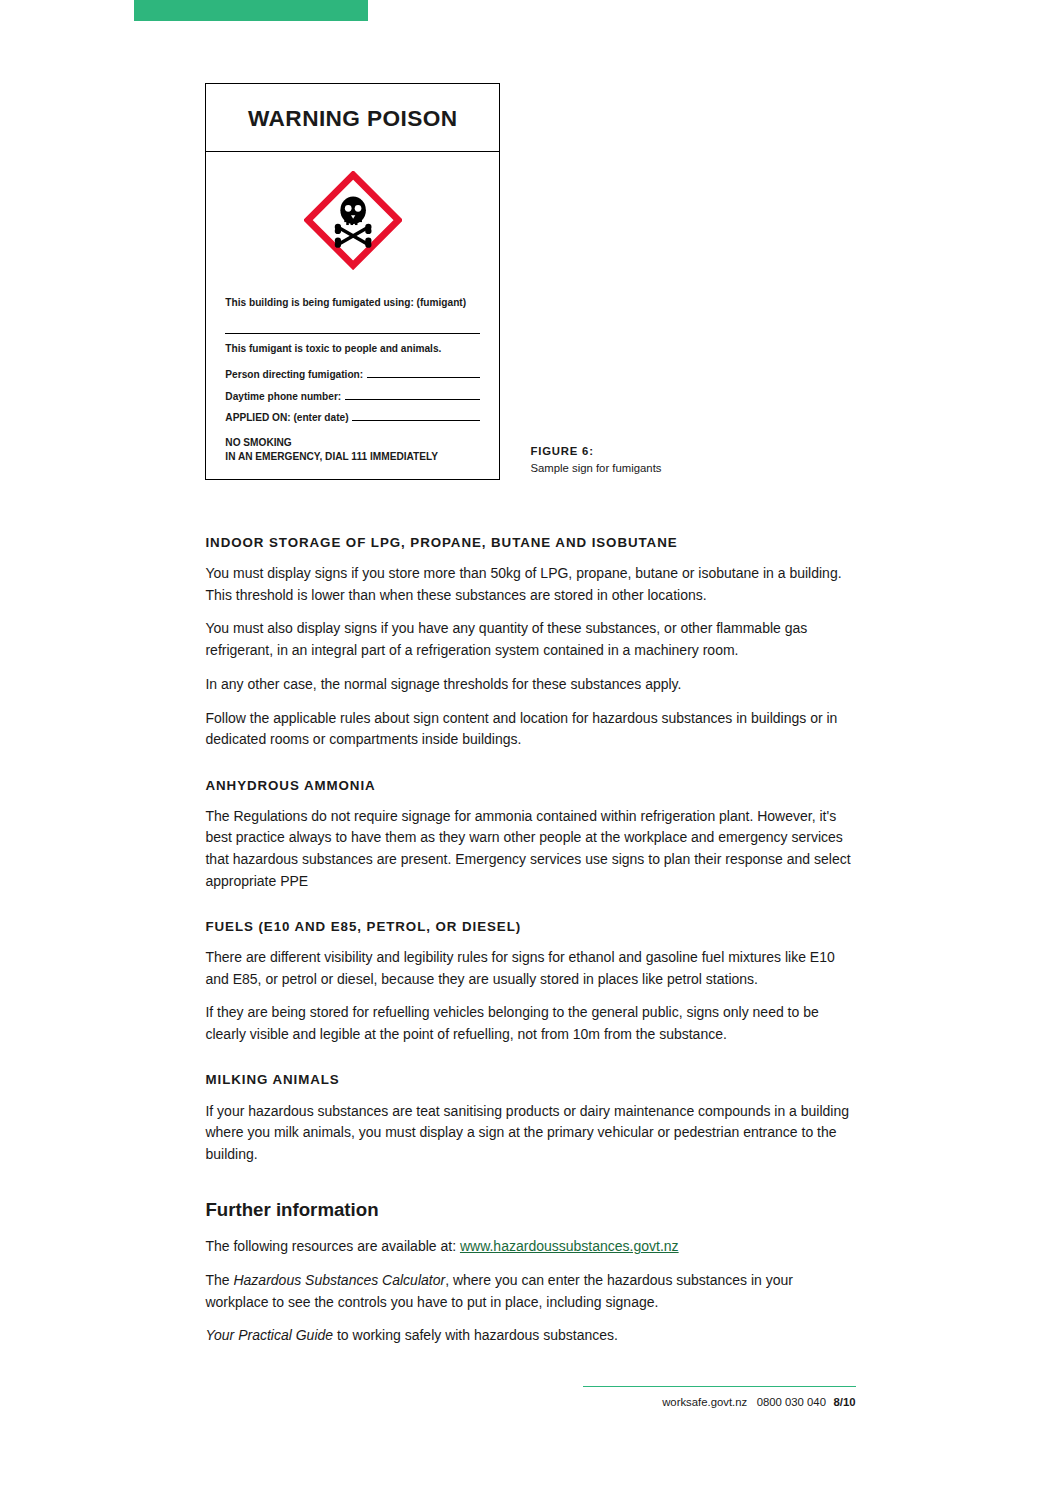WARNING POISON
This building is being fumigated using: (fumigant)
This fumigant is toxic to people and animals.
Person directing fumigation:
Daytime phone number:
APPLIED ON: (enter date)
NO SMOKING
IN AN EMERGENCY, DIAL 111 IMMEDIATELY
FIGURE 6: Sample sign for fumigants
INDOOR STORAGE OF LPG, PROPANE, BUTANE AND ISOBUTANE
You must display signs if you store more than 50kg of LPG, propane, butane or isobutane in a building. This threshold is lower than when these substances are stored in other locations.
You must also display signs if you have any quantity of these substances, or other flammable gas refrigerant, in an integral part of a refrigeration system contained in a machinery room.
In any other case, the normal signage thresholds for these substances apply.
Follow the applicable rules about sign content and location for hazardous substances in buildings or in dedicated rooms or compartments inside buildings.
ANHYDROUS AMMONIA
The Regulations do not require signage for ammonia contained within refrigeration plant. However, it's best practice always to have them as they warn other people at the workplace and emergency services that hazardous substances are present. Emergency services use signs to plan their response and select appropriate PPE
FUELS (E10 AND E85, PETROL, OR DIESEL)
There are different visibility and legibility rules for signs for ethanol and gasoline fuel mixtures like E10 and E85, or petrol or diesel, because they are usually stored in places like petrol stations.
If they are being stored for refuelling vehicles belonging to the general public, signs only need to be clearly visible and legible at the point of refuelling, not from 10m from the substance.
MILKING ANIMALS
If your hazardous substances are teat sanitising products or dairy maintenance compounds in a building where you milk animals, you must display a sign at the primary vehicular or pedestrian entrance to the building.
Further information
The following resources are available at: www.hazardoussubstances.govt.nz
The Hazardous Substances Calculator, where you can enter the hazardous substances in your workplace to see the controls you have to put in place, including signage.
Your Practical Guide to working safely with hazardous substances.
worksafe.govt.nz 0800 030 0408/10